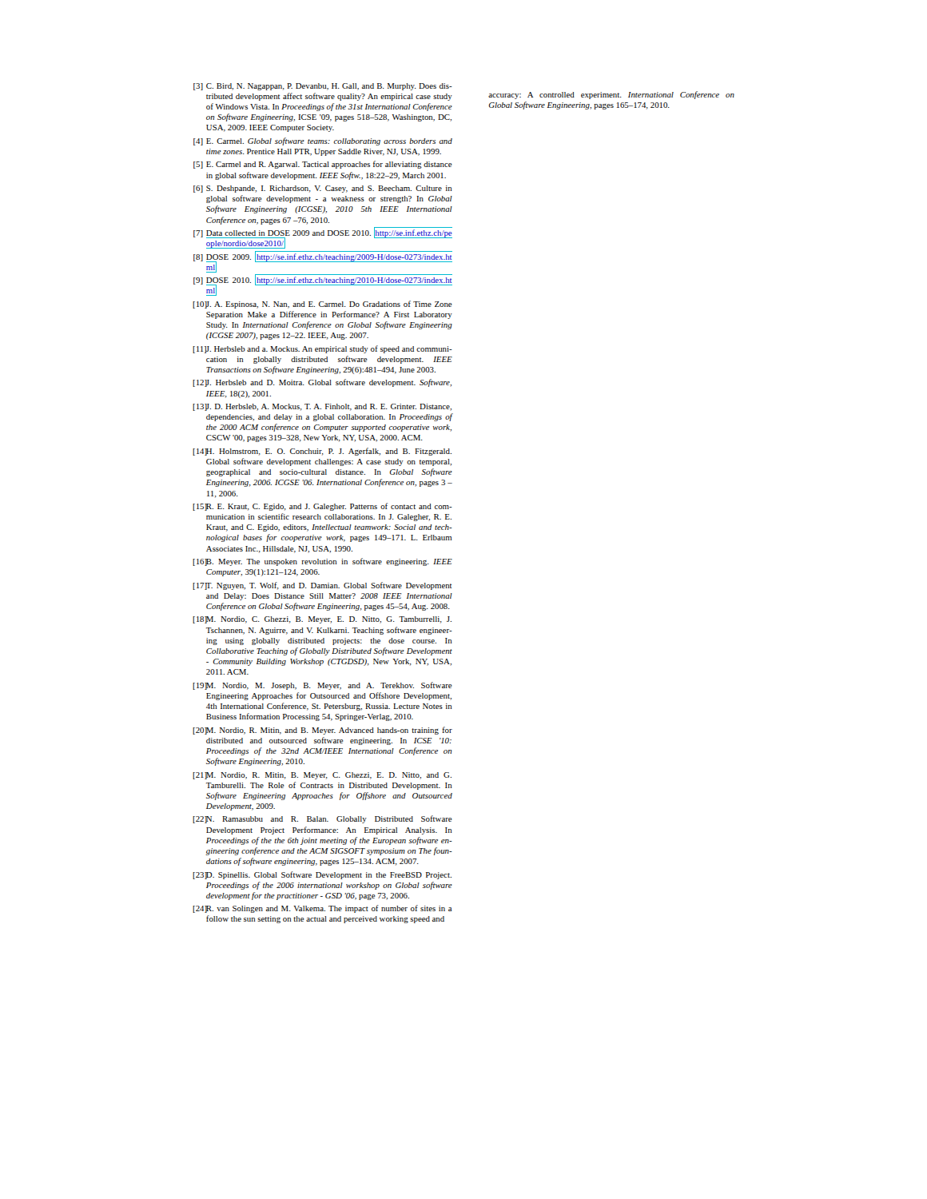[3] C. Bird, N. Nagappan, P. Devanbu, H. Gall, and B. Murphy. Does distributed development affect software quality? An empirical case study of Windows Vista. In Proceedings of the 31st International Conference on Software Engineering, ICSE '09, pages 518–528, Washington, DC, USA, 2009. IEEE Computer Society.
[4] E. Carmel. Global software teams: collaborating across borders and time zones. Prentice Hall PTR, Upper Saddle River, NJ, USA, 1999.
[5] E. Carmel and R. Agarwal. Tactical approaches for alleviating distance in global software development. IEEE Softw., 18:22–29, March 2001.
[6] S. Deshpande, I. Richardson, V. Casey, and S. Beecham. Culture in global software development - a weakness or strength? In Global Software Engineering (ICGSE), 2010 5th IEEE International Conference on, pages 67 –76, 2010.
[7] Data collected in DOSE 2009 and DOSE 2010. http://se.inf.ethz.ch/people/nordio/dose2010/
[8] DOSE 2009. http://se.inf.ethz.ch/teaching/2009-H/dose-0273/index.html
[9] DOSE 2010. http://se.inf.ethz.ch/teaching/2010-H/dose-0273/index.html
[10] J. A. Espinosa, N. Nan, and E. Carmel. Do Gradations of Time Zone Separation Make a Difference in Performance? A First Laboratory Study. In International Conference on Global Software Engineering (ICGSE 2007), pages 12–22. IEEE, Aug. 2007.
[11] J. Herbsleb and a. Mockus. An empirical study of speed and communication in globally distributed software development. IEEE Transactions on Software Engineering, 29(6):481–494, June 2003.
[12] J. Herbsleb and D. Moitra. Global software development. Software, IEEE, 18(2), 2001.
[13] J. D. Herbsleb, A. Mockus, T. A. Finholt, and R. E. Grinter. Distance, dependencies, and delay in a global collaboration. In Proceedings of the 2000 ACM conference on Computer supported cooperative work, CSCW '00, pages 319–328, New York, NY, USA, 2000. ACM.
[14] H. Holmstrom, E. O. Conchuir, P. J. Agerfalk, and B. Fitzgerald. Global software development challenges: A case study on temporal, geographical and socio-cultural distance. In Global Software Engineering, 2006. ICGSE '06. International Conference on, pages 3 –11, 2006.
[15] R. E. Kraut, C. Egido, and J. Galegher. Patterns of contact and communication in scientific research collaborations. In J. Galegher, R. E. Kraut, and C. Egido, editors, Intellectual teamwork: Social and technological bases for cooperative work, pages 149–171. L. Erlbaum Associates Inc., Hillsdale, NJ, USA, 1990.
[16] B. Meyer. The unspoken revolution in software engineering. IEEE Computer, 39(1):121–124, 2006.
[17] T. Nguyen, T. Wolf, and D. Damian. Global Software Development and Delay: Does Distance Still Matter? 2008 IEEE International Conference on Global Software Engineering, pages 45–54, Aug. 2008.
[18] M. Nordio, C. Ghezzi, B. Meyer, E. D. Nitto, G. Tamburrelli, J. Tschannen, N. Aguirre, and V. Kulkarni. Teaching software engineering using globally distributed projects: the dose course. In Collaborative Teaching of Globally Distributed Software Development - Community Building Workshop (CTGDSD), New York, NY, USA, 2011. ACM.
[19] M. Nordio, M. Joseph, B. Meyer, and A. Terekhov. Software Engineering Approaches for Outsourced and Offshore Development, 4th International Conference, St. Petersburg, Russia. Lecture Notes in Business Information Processing 54, Springer-Verlag, 2010.
[20] M. Nordio, R. Mitin, and B. Meyer. Advanced hands-on training for distributed and outsourced software engineering. In ICSE '10: Proceedings of the 32nd ACM/IEEE International Conference on Software Engineering, 2010.
[21] M. Nordio, R. Mitin, B. Meyer, C. Ghezzi, E. D. Nitto, and G. Tamburelli. The Role of Contracts in Distributed Development. In Software Engineering Approaches for Offshore and Outsourced Development, 2009.
[22] N. Ramasubbu and R. Balan. Globally Distributed Software Development Project Performance: An Empirical Analysis. In Proceedings of the the 6th joint meeting of the European software engineering conference and the ACM SIGSOFT symposium on The foundations of software engineering, pages 125–134. ACM, 2007.
[23] D. Spinellis. Global Software Development in the FreeBSD Project. Proceedings of the 2006 international workshop on Global software development for the practitioner - GSD '06, page 73, 2006.
[24] R. van Solingen and M. Valkema. The impact of number of sites in a follow the sun setting on the actual and perceived working speed and
accuracy: A controlled experiment. International Conference on Global Software Engineering, pages 165–174, 2010.